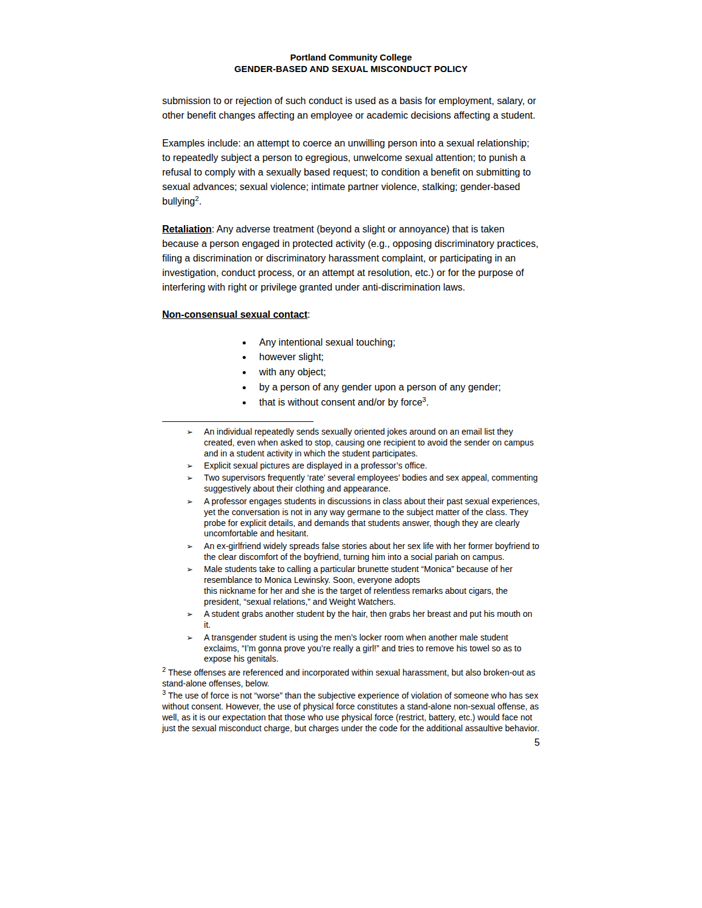Portland Community College
GENDER-BASED AND SEXUAL MISCONDUCT POLICY
submission to or rejection of such conduct is used as a basis for employment, salary, or other benefit changes affecting an employee or academic decisions affecting a student.
Examples include: an attempt to coerce an unwilling person into a sexual relationship; to repeatedly subject a person to egregious, unwelcome sexual attention; to punish a refusal to comply with a sexually based request; to condition a benefit on submitting to sexual advances; sexual violence; intimate partner violence, stalking; gender-based bullying2.
Retaliation: Any adverse treatment (beyond a slight or annoyance) that is taken because a person engaged in protected activity (e.g., opposing discriminatory practices, filing a discrimination or discriminatory harassment complaint, or participating in an investigation, conduct process, or an attempt at resolution, etc.) or for the purpose of interfering with right or privilege granted under anti-discrimination laws.
Non-consensual sexual contact:
Any intentional sexual touching;
however slight;
with any object;
by a person of any gender upon a person of any gender;
that is without consent and/or by force3.
An individual repeatedly sends sexually oriented jokes around on an email list they created, even when asked to stop, causing one recipient to avoid the sender on campus and in a student activity in which the student participates.
Explicit sexual pictures are displayed in a professor’s office.
Two supervisors frequently ‘rate’ several employees’ bodies and sex appeal, commenting suggestively about their clothing and appearance.
A professor engages students in discussions in class about their past sexual experiences, yet the conversation is not in any way germane to the subject matter of the class. They probe for explicit details, and demands that students answer, though they are clearly uncomfortable and hesitant.
An ex-girlfriend widely spreads false stories about her sex life with her former boyfriend to the clear discomfort of the boyfriend, turning him into a social pariah on campus.
Male students take to calling a particular brunette student “Monica” because of her resemblance to Monica Lewinsky. Soon, everyone adopts
this nickname for her and she is the target of relentless remarks about cigars, the president, “sexual relations,” and Weight Watchers.
A student grabs another student by the hair, then grabs her breast and put his mouth on it.
A transgender student is using the men’s locker room when another male student exclaims, “I’m gonna prove you’re really a girl!” and tries to remove his towel so as to expose his genitals.
2 These offenses are referenced and incorporated within sexual harassment, but also broken-out as stand-alone offenses, below.
3 The use of force is not “worse” than the subjective experience of violation of someone who has sex without consent. However, the use of physical force constitutes a stand-alone non-sexual offense, as well, as it is our expectation that those who use physical force (restrict, battery, etc.) would face not just the sexual misconduct charge, but charges under the code for the additional assaultive behavior.
5